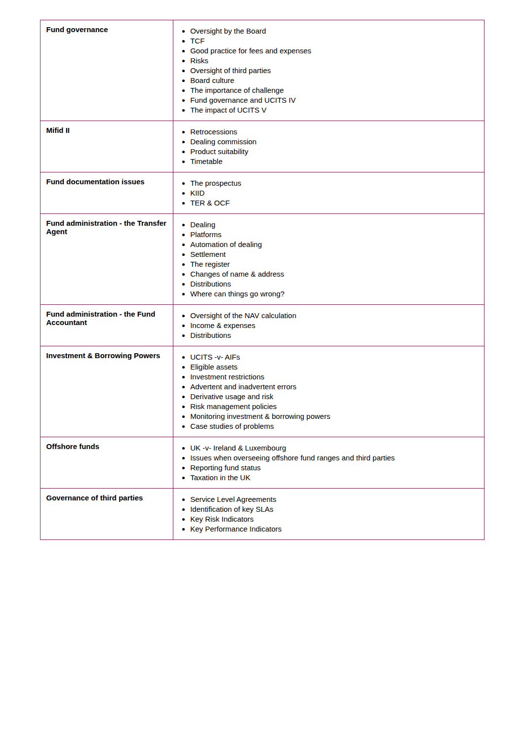| Fund governance | Oversight by the Board TCF Good practice for fees and expenses Risks Oversight of third parties Board culture The importance of challenge Fund governance and UCITS IV The impact of UCITS V |
| Mifid II | Retrocessions Dealing commission Product suitability Timetable |
| Fund documentation issues | The prospectus KIID TER & OCF |
| Fund administration - the Transfer Agent | Dealing Platforms Automation of dealing Settlement The register Changes of name & address Distributions Where can things go wrong? |
| Fund administration - the Fund Accountant | Oversight of the NAV calculation Income & expenses Distributions |
| Investment & Borrowing Powers | UCITS -v- AIFs Eligible assets Investment restrictions Advertent and inadvertent errors Derivative usage and risk Risk management policies Monitoring investment & borrowing powers Case studies of problems |
| Offshore funds | UK -v- Ireland & Luxembourg Issues when overseeing offshore fund ranges and third parties Reporting fund status Taxation in the UK |
| Governance of third parties | Service Level Agreements Identification of key SLAs Key Risk Indicators Key Performance Indicators |